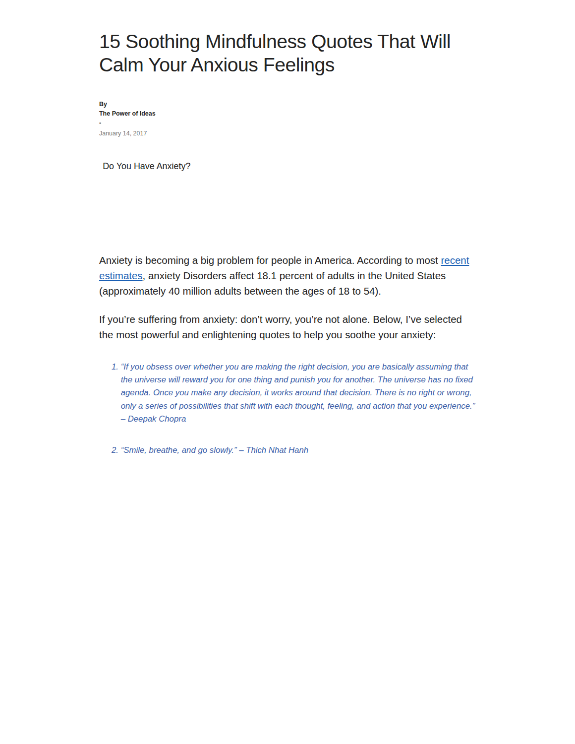15 Soothing Mindfulness Quotes That Will Calm Your Anxious Feelings
By The Power of Ideas - January 14, 2017
Do You Have Anxiety?
Anxiety is becoming a big problem for people in America. According to most recent estimates, anxiety Disorders affect 18.1 percent of adults in the United States (approximately 40 million adults between the ages of 18 to 54).
If you’re suffering from anxiety: don’t worry, you’re not alone. Below, I’ve selected the most powerful and enlightening quotes to help you soothe your anxiety:
“If you obsess over whether you are making the right decision, you are basically assuming that the universe will reward you for one thing and punish you for another. The universe has no fixed agenda. Once you make any decision, it works around that decision. There is no right or wrong, only a series of possibilities that shift with each thought, feeling, and action that you experience.” – Deepak Chopra
“Smile, breathe, and go slowly.” – Thich Nhat Hanh